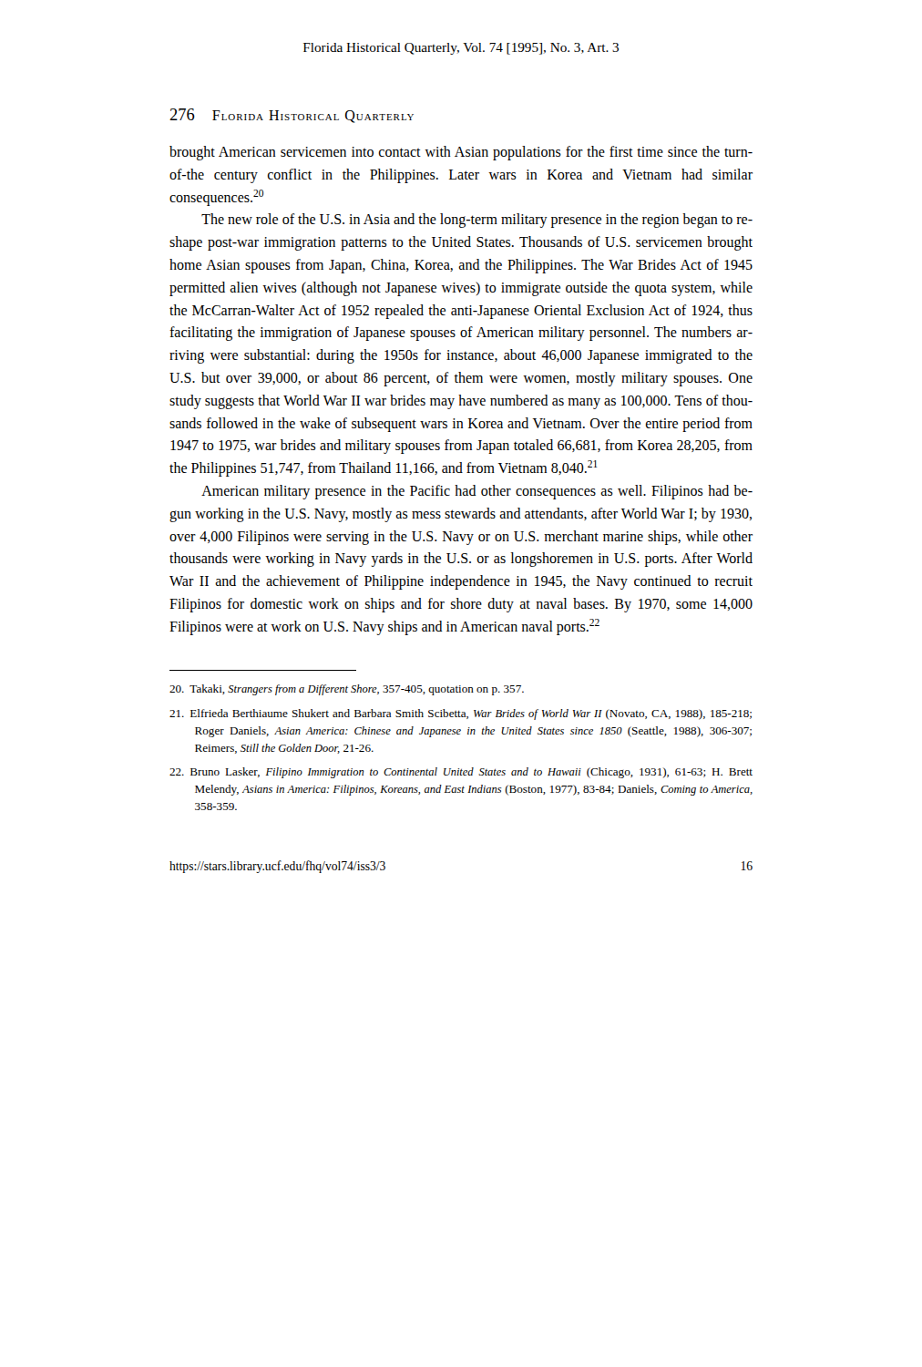Florida Historical Quarterly, Vol. 74 [1995], No. 3, Art. 3
276 Florida Historical Quarterly
brought American servicemen into contact with Asian populations for the first time since the turn-of-the century conflict in the Philippines. Later wars in Korea and Vietnam had similar consequences.20
The new role of the U.S. in Asia and the long-term military presence in the region began to reshape post-war immigration patterns to the United States. Thousands of U.S. servicemen brought home Asian spouses from Japan, China, Korea, and the Philippines. The War Brides Act of 1945 permitted alien wives (although not Japanese wives) to immigrate outside the quota system, while the McCarran-Walter Act of 1952 repealed the anti-Japanese Oriental Exclusion Act of 1924, thus facilitating the immigration of Japanese spouses of American military personnel. The numbers arriving were substantial: during the 1950s for instance, about 46,000 Japanese immigrated to the U.S. but over 39,000, or about 86 percent, of them were women, mostly military spouses. One study suggests that World War II war brides may have numbered as many as 100,000. Tens of thousands followed in the wake of subsequent wars in Korea and Vietnam. Over the entire period from 1947 to 1975, war brides and military spouses from Japan totaled 66,681, from Korea 28,205, from the Philippines 51,747, from Thailand 11,166, and from Vietnam 8,040.21
American military presence in the Pacific had other consequences as well. Filipinos had begun working in the U.S. Navy, mostly as mess stewards and attendants, after World War I; by 1930, over 4,000 Filipinos were serving in the U.S. Navy or on U.S. merchant marine ships, while other thousands were working in Navy yards in the U.S. or as longshoremen in U.S. ports. After World War II and the achievement of Philippine independence in 1945, the Navy continued to recruit Filipinos for domestic work on ships and for shore duty at naval bases. By 1970, some 14,000 Filipinos were at work on U.S. Navy ships and in American naval ports.22
20. Takaki, Strangers from a Different Shore, 357-405, quotation on p. 357.
21. Elfrieda Berthiaume Shukert and Barbara Smith Scibetta, War Brides of World War II (Novato, CA, 1988), 185-218; Roger Daniels, Asian America: Chinese and Japanese in the United States since 1850 (Seattle, 1988), 306-307; Reimers, Still the Golden Door, 21-26.
22. Bruno Lasker, Filipino Immigration to Continental United States and to Hawaii (Chicago, 1931), 61-63; H. Brett Melendy, Asians in America: Filipinos, Koreans, and East Indians (Boston, 1977), 83-84; Daniels, Coming to America, 358-359.
https://stars.library.ucf.edu/fhq/vol74/iss3/3 16